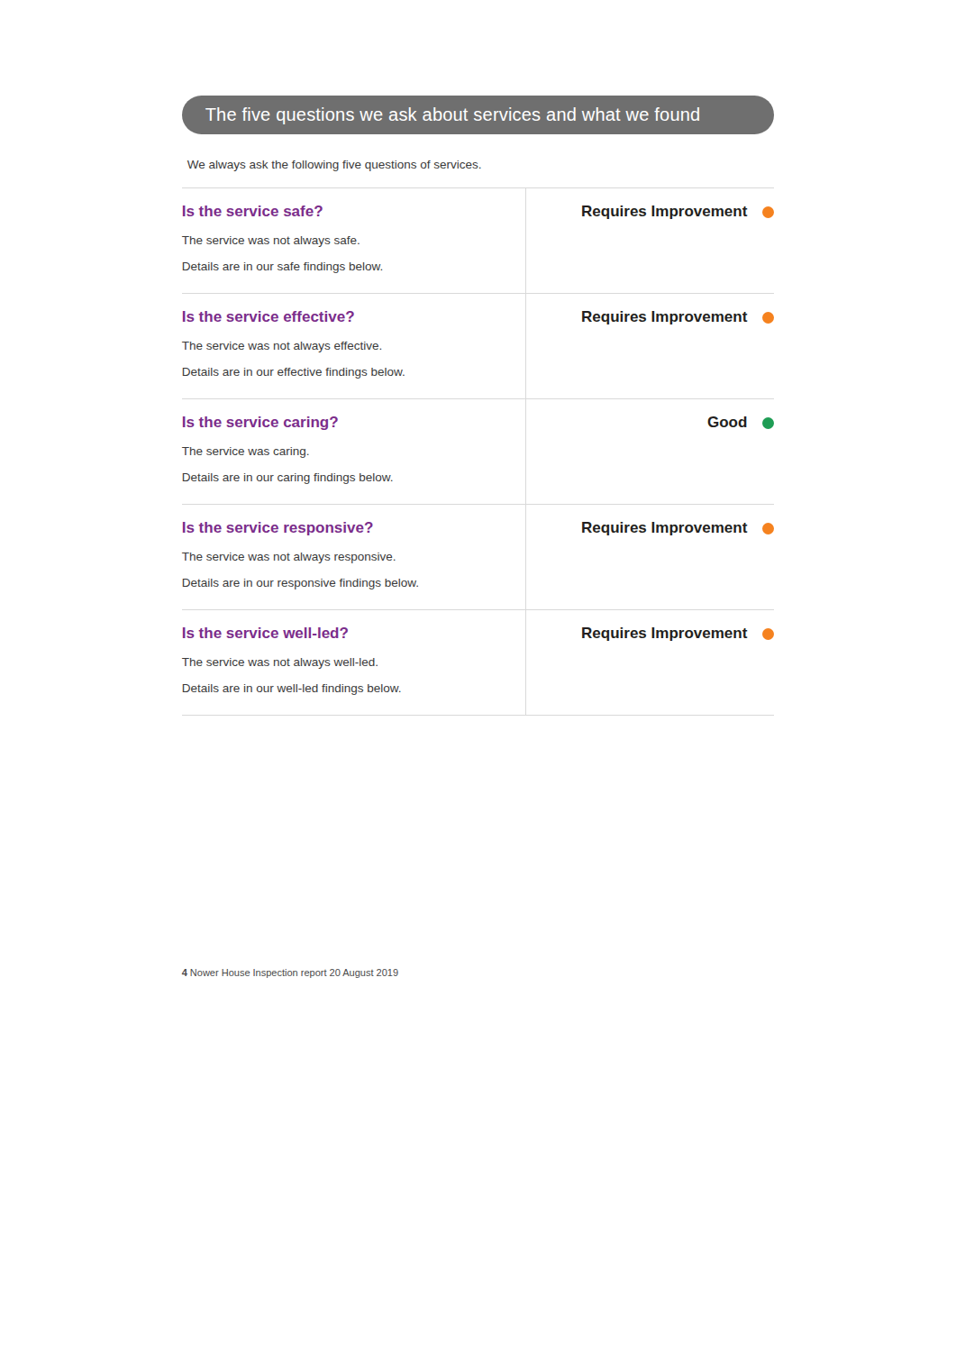The five questions we ask about services and what we found
We always ask the following five questions of services.
| Is the service safe? The service was not always safe. Details are in our safe findings below. | Requires Improvement |
| Is the service effective? The service was not always effective. Details are in our effective findings below. | Requires Improvement |
| Is the service caring? The service was caring. Details are in our caring findings below. | Good |
| Is the service responsive? The service was not always responsive. Details are in our responsive findings below. | Requires Improvement |
| Is the service well-led? The service was not always well-led. Details are in our well-led findings below. | Requires Improvement |
4 Nower House Inspection report 20 August 2019